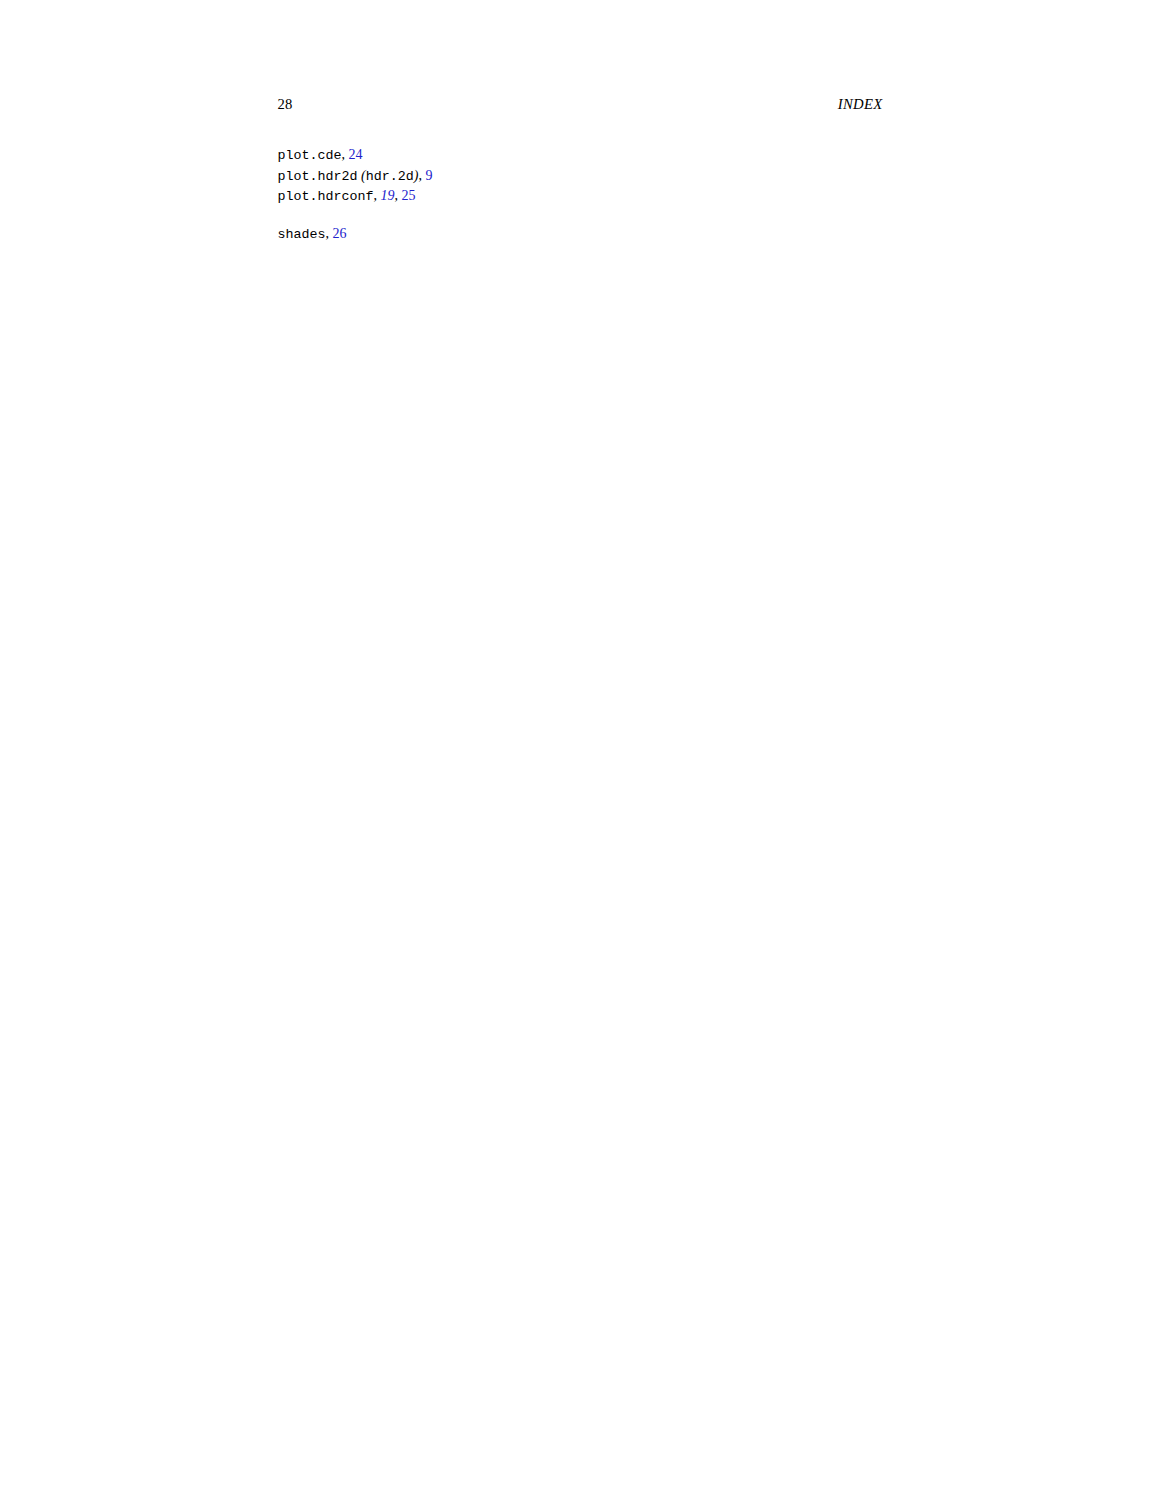28 INDEX
plot.cde, 24
plot.hdr2d (hdr.2d), 9
plot.hdrconf, 19, 25
shades, 26